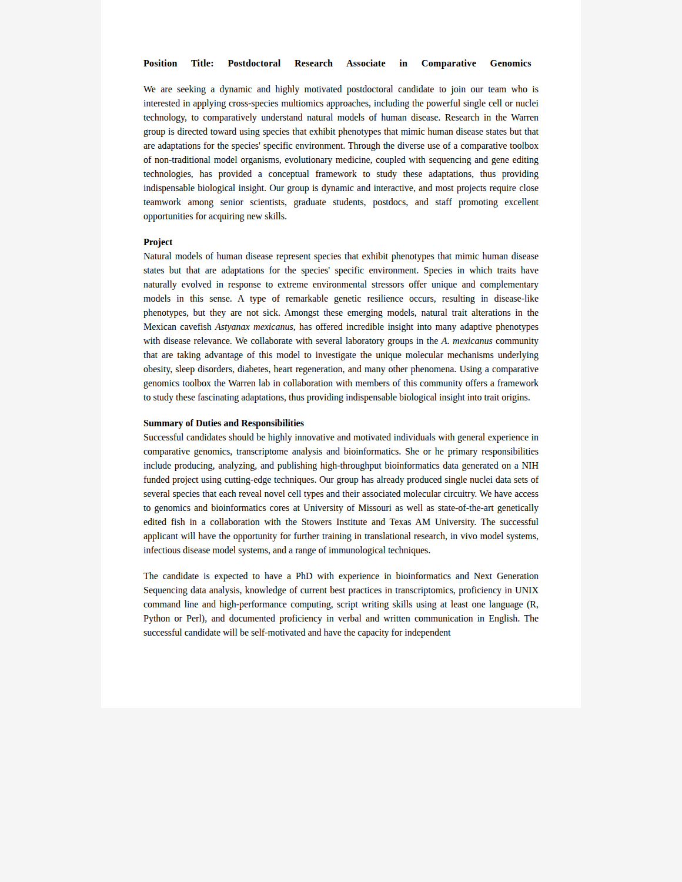Position Title: Postdoctoral Research Associate in Comparative Genomics
We are seeking a dynamic and highly motivated postdoctoral candidate to join our team who is interested in applying cross-species multiomics approaches, including the powerful single cell or nuclei technology, to comparatively understand natural models of human disease. Research in the Warren group is directed toward using species that exhibit phenotypes that mimic human disease states but that are adaptations for the species' specific environment. Through the diverse use of a comparative toolbox of non-traditional model organisms, evolutionary medicine, coupled with sequencing and gene editing technologies, has provided a conceptual framework to study these adaptations, thus providing indispensable biological insight. Our group is dynamic and interactive, and most projects require close teamwork among senior scientists, graduate students, postdocs, and staff promoting excellent opportunities for acquiring new skills.
Project
Natural models of human disease represent species that exhibit phenotypes that mimic human disease states but that are adaptations for the species' specific environment. Species in which traits have naturally evolved in response to extreme environmental stressors offer unique and complementary models in this sense. A type of remarkable genetic resilience occurs, resulting in disease-like phenotypes, but they are not sick. Amongst these emerging models, natural trait alterations in the Mexican cavefish Astyanax mexicanus, has offered incredible insight into many adaptive phenotypes with disease relevance. We collaborate with several laboratory groups in the A. mexicanus community that are taking advantage of this model to investigate the unique molecular mechanisms underlying obesity, sleep disorders, diabetes, heart regeneration, and many other phenomena. Using a comparative genomics toolbox the Warren lab in collaboration with members of this community offers a framework to study these fascinating adaptations, thus providing indispensable biological insight into trait origins.
Summary of Duties and Responsibilities
Successful candidates should be highly innovative and motivated individuals with general experience in comparative genomics, transcriptome analysis and bioinformatics. She or he primary responsibilities include producing, analyzing, and publishing high-throughput bioinformatics data generated on a NIH funded project using cutting-edge techniques. Our group has already produced single nuclei data sets of several species that each reveal novel cell types and their associated molecular circuitry. We have access to genomics and bioinformatics cores at University of Missouri as well as state-of-the-art genetically edited fish in a collaboration with the Stowers Institute and Texas AM University. The successful applicant will have the opportunity for further training in translational research, in vivo model systems, infectious disease model systems, and a range of immunological techniques.
The candidate is expected to have a PhD with experience in bioinformatics and Next Generation Sequencing data analysis, knowledge of current best practices in transcriptomics, proficiency in UNIX command line and high-performance computing, script writing skills using at least one language (R, Python or Perl), and documented proficiency in verbal and written communication in English. The successful candidate will be self-motivated and have the capacity for independent